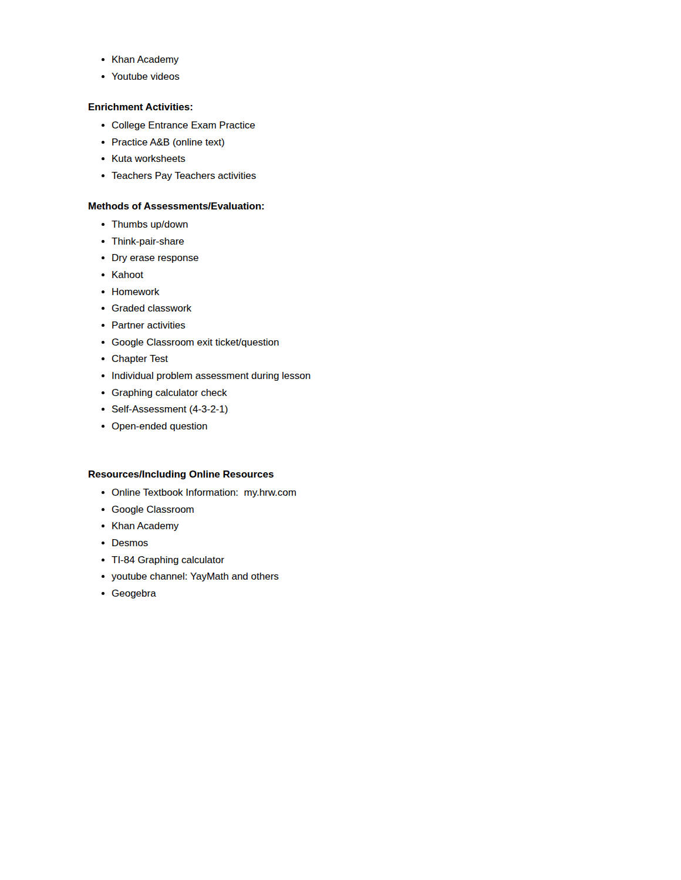Khan Academy
Youtube videos
Enrichment Activities:
College Entrance Exam Practice
Practice A&B (online text)
Kuta worksheets
Teachers Pay Teachers activities
Methods of Assessments/Evaluation:
Thumbs up/down
Think-pair-share
Dry erase response
Kahoot
Homework
Graded classwork
Partner activities
Google Classroom exit ticket/question
Chapter Test
Individual problem assessment during lesson
Graphing calculator check
Self-Assessment (4-3-2-1)
Open-ended question
Resources/Including Online Resources
Online Textbook Information: my.hrw.com
Google Classroom
Khan Academy
Desmos
TI-84 Graphing calculator
youtube channel: YayMath and others
Geogebra